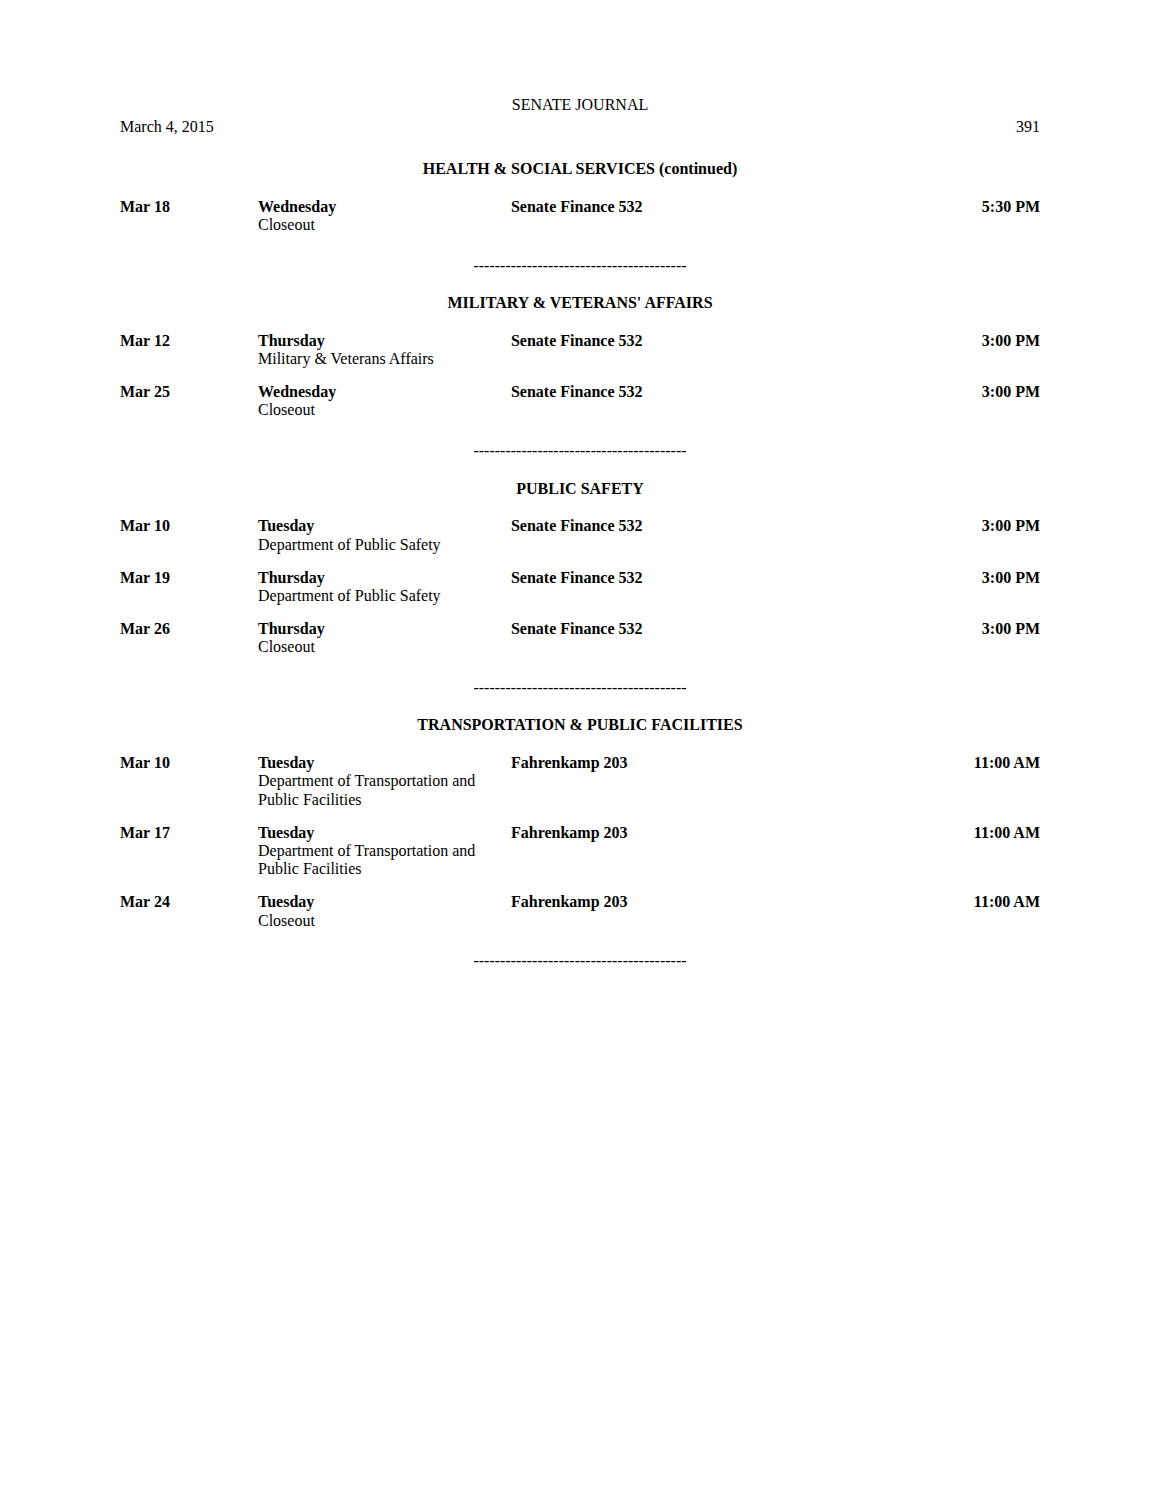SENATE JOURNAL
March 4, 2015 391
HEALTH & SOCIAL SERVICES (continued)
| Mar 18 | Wednesday Closeout | Senate Finance 532 | 5:30 PM |
----------------------------------------
MILITARY & VETERANS' AFFAIRS
| Mar 12 | Thursday Military & Veterans Affairs | Senate Finance 532 | 3:00 PM |
| Mar 25 | Wednesday Closeout | Senate Finance 532 | 3:00 PM |
----------------------------------------
PUBLIC SAFETY
| Mar 10 | Tuesday Department of Public Safety | Senate Finance 532 | 3:00 PM |
| Mar 19 | Thursday Department of Public Safety | Senate Finance 532 | 3:00 PM |
| Mar 26 | Thursday Closeout | Senate Finance 532 | 3:00 PM |
----------------------------------------
TRANSPORTATION & PUBLIC FACILITIES
| Mar 10 | Tuesday Department of Transportation and Public Facilities | Fahrenkamp 203 | 11:00 AM |
| Mar 17 | Tuesday Department of Transportation and Public Facilities | Fahrenkamp 203 | 11:00 AM |
| Mar 24 | Tuesday Closeout | Fahrenkamp 203 | 11:00 AM |
----------------------------------------